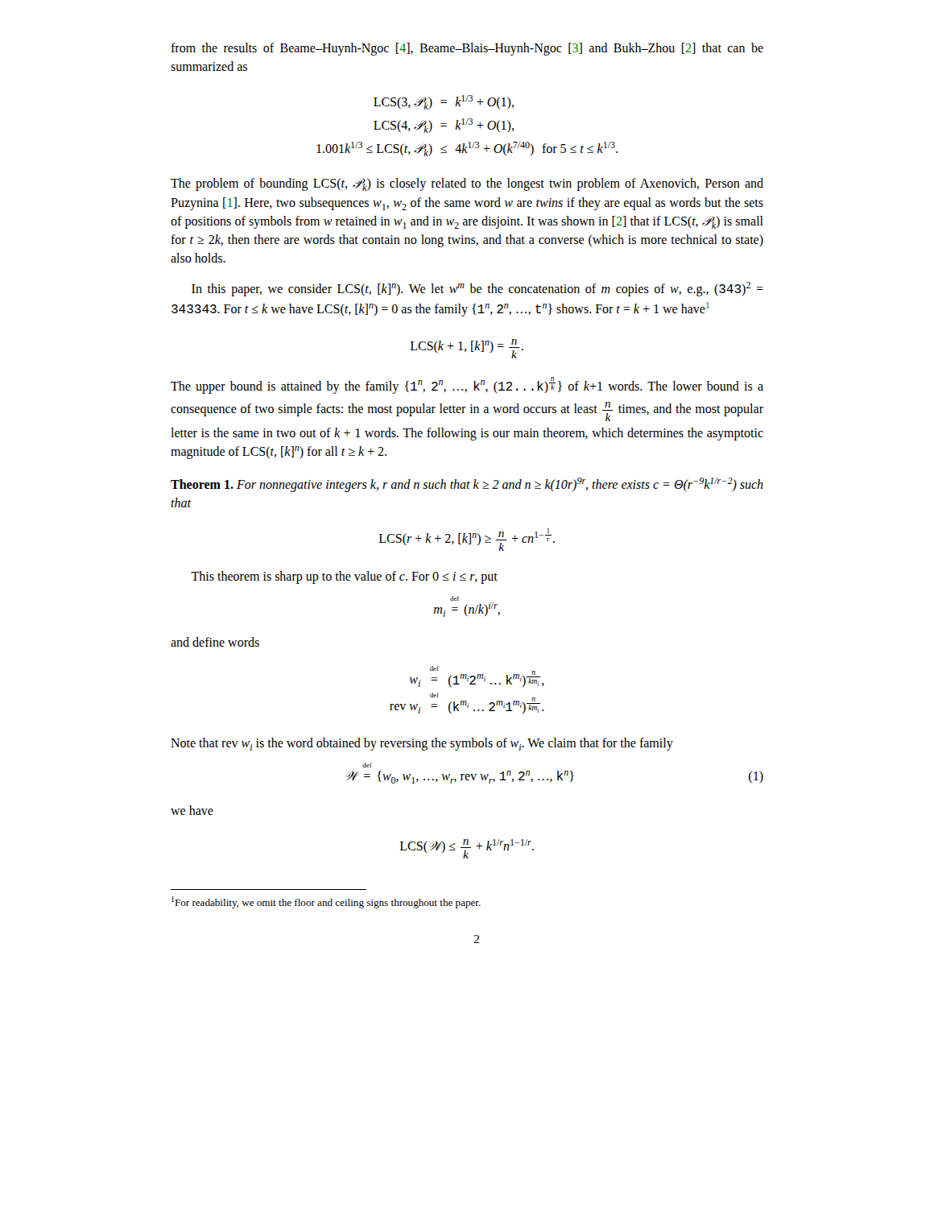from the results of Beame–Huynh-Ngoc [4], Beame–Blais–Huynh-Ngoc [3] and Bukh–Zhou [2] that can be summarized as
| LCS(3, 𝒫 k ) | = | k 1/3 + O (1), | |
| LCS(4, 𝒫 k ) | = | k 1/3 + O (1), | |
| 1.001 k 1/3 ≤ LCS( t , 𝒫 k ) | ≤ | 4 k 1/3 + O ( k 7/40 ) | for 5 ≤ t ≤ k 1/3 . |
The problem of bounding LCS(t, 𝒫k) is closely related to the longest twin problem of Axenovich, Person and Puzynina [1]. Here, two subsequences w1, w2 of the same word w are twins if they are equal as words but the sets of positions of symbols from w retained in w1 and in w2 are disjoint. It was shown in [2] that if LCS(t, 𝒫k) is small for t ≥ 2k, then there are words that contain no long twins, and that a converse (which is more technical to state) also holds.
In this paper, we consider LCS(t, [k]n). We let wm be the concatenation of m copies of w, e.g., (343)2 = 343343. For t ≤ k we have LCS(t, [k]n) = 0 as the family {1n, 2n, …, tn} shows. For t = k + 1 we have1
LCS(k + 1, [k]n) = nk.
The upper bound is attained by the family {1n, 2n, …, kn, (12...k)nk} of k+1 words. The lower bound is a consequence of two simple facts: the most popular letter in a word occurs at least nk times, and the most popular letter is the same in two out of k + 1 words. The following is our main theorem, which determines the asymptotic magnitude of LCS(t, [k]n) for all t ≥ k + 2.
Theorem 1. For nonnegative integers k, r and n such that k ≥ 2 and n ≥ k(10r)9r, there exists c = Θ(r−9k1/r−2) such that
LCS(r + k + 2, [k]n) ≥ nk + cn1−1 r.
This theorem is sharp up to the value of c. For 0 ≤ i ≤ r, put
mi def= (n/k)i/r,
and define words
| w i | def = | ( 1 m i 2 m i … k m i ) n km i , |
| rev w i | def = | ( k m i … 2 m i 1 m i ) n km i . |
Note that rev wi is the word obtained by reversing the symbols of wi. We claim that for the family
𝒲 def= {w0, w1, …, wr, rev wr, 1n, 2n, …, kn} (1)
we have
LCS(𝒲) ≤ nk + k1/rn1−1/r.
1For readability, we omit the floor and ceiling signs throughout the paper.
2